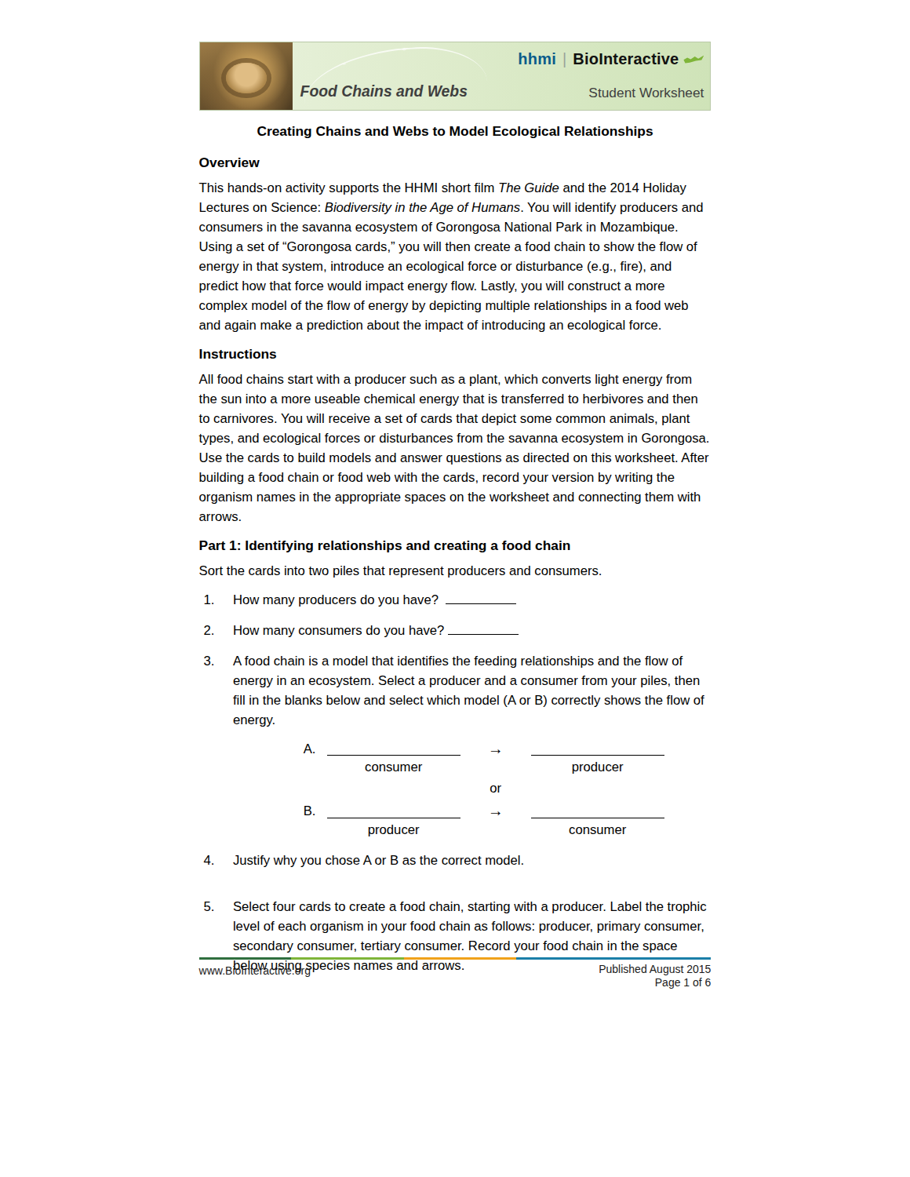Food Chains and Webs
hhmi|BioInteractive
Student Worksheet
Creating Chains and Webs to Model Ecological Relationships
Overview
This hands-on activity supports the HHMI short film The Guide and the 2014 Holiday Lectures on Science: Biodiversity in the Age of Humans. You will identify producers and consumers in the savanna ecosystem of Gorongosa National Park in Mozambique. Using a set of “Gorongosa cards,” you will then create a food chain to show the flow of energy in that system, introduce an ecological force or disturbance (e.g., fire), and predict how that force would impact energy flow. Lastly, you will construct a more complex model of the flow of energy by depicting multiple relationships in a food web and again make a prediction about the impact of introducing an ecological force.
Instructions
All food chains start with a producer such as a plant, which converts light energy from the sun into a more useable chemical energy that is transferred to herbivores and then to carnivores. You will receive a set of cards that depict some common animals, plant types, and ecological forces or disturbances from the savanna ecosystem in Gorongosa. Use the cards to build models and answer questions as directed on this worksheet. After building a food chain or food web with the cards, record your version by writing the organism names in the appropriate spaces on the worksheet and connecting them with arrows.
Part 1: Identifying relationships and creating a food chain
Sort the cards into two piles that represent producers and consumers.
How many producers do you have?
How many consumers do you have?
A food chain is a model that identifies the feeding relationships and the flow of energy in an ecosystem. Select a producer and a consumer from your piles, then fill in the blanks below and select which model (A or B) correctly shows the flow of energy.
A.
consumer
→
producer
or
B.
producer
→
consumer
Justify why you chose A or B as the correct model.
Select four cards to create a food chain, starting with a producer. Label the trophic level of each organism in your food chain as follows: producer, primary consumer, secondary consumer, tertiary consumer. Record your food chain in the space below using species names and arrows.
www.BioInteractive.org
Published August 2015
Page 1 of 6